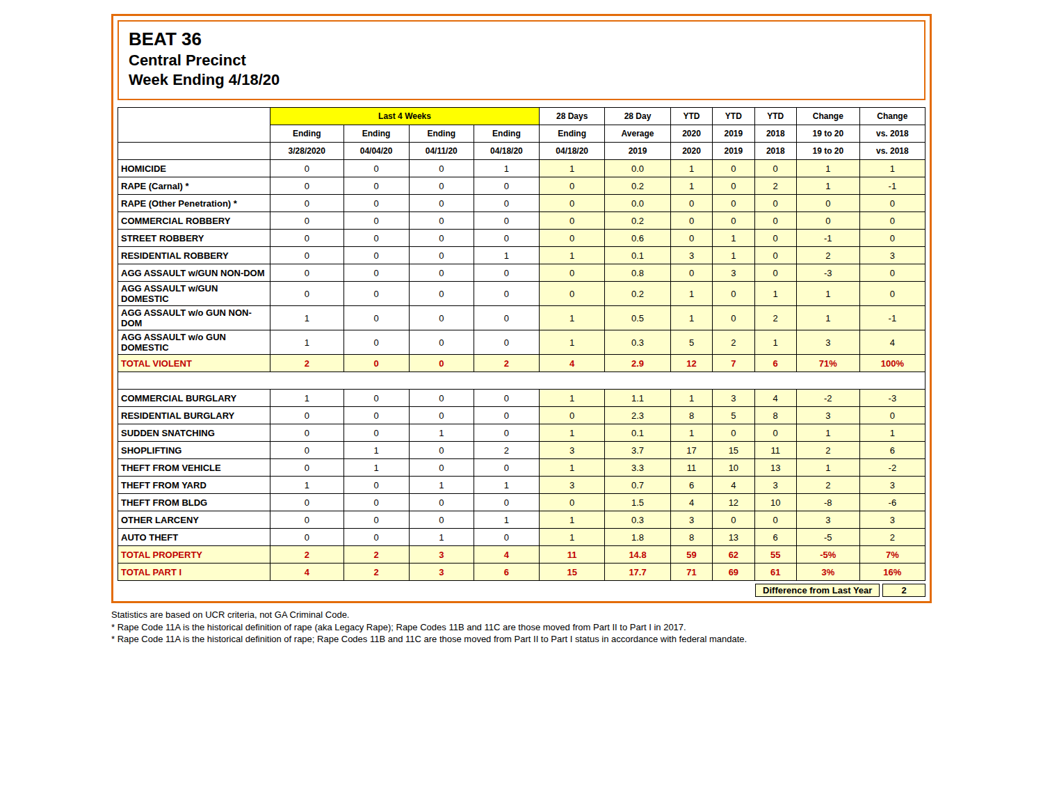BEAT 36
Central Precinct
Week Ending 4/18/20
| | Last 4 Weeks | 28 Days | 28 Day | YTD | YTD | YTD | Change | Change |
| --- | --- | --- | --- | --- | --- | --- | --- | --- |
| Ending | Ending | Ending | Ending | Ending | Average | 2020 | 2019 | 2018 | 19 to 20 | vs. 2018 |
| | 3/28/2020 | 04/04/20 | 04/11/20 | 04/18/20 | 04/18/20 | 2019 | 2020 | 2019 | 2018 | 19 to 20 | vs. 2018 |
| HOMICIDE | 0 | 0 | 0 | 1 | 1 | 0.0 | 1 | 0 | 0 | 1 | 1 |
| RAPE (Carnal) * | 0 | 0 | 0 | 0 | 0 | 0.2 | 1 | 0 | 2 | 1 | -1 |
| RAPE (Other Penetration) * | 0 | 0 | 0 | 0 | 0 | 0.0 | 0 | 0 | 0 | 0 | 0 |
| COMMERCIAL ROBBERY | 0 | 0 | 0 | 0 | 0 | 0.2 | 0 | 0 | 0 | 0 | 0 |
| STREET ROBBERY | 0 | 0 | 0 | 0 | 0 | 0.6 | 0 | 1 | 0 | -1 | 0 |
| RESIDENTIAL ROBBERY | 0 | 0 | 0 | 1 | 1 | 0.1 | 3 | 1 | 0 | 2 | 3 |
| AGG ASSAULT w/GUN NON-DOM | 0 | 0 | 0 | 0 | 0 | 0.8 | 0 | 3 | 0 | -3 | 0 |
| AGG ASSAULT w/GUN DOMESTIC | 0 | 0 | 0 | 0 | 0 | 0.2 | 1 | 0 | 1 | 1 | 0 |
| AGG ASSAULT w/o GUN NON-DOM | 1 | 0 | 0 | 0 | 1 | 0.5 | 1 | 0 | 2 | 1 | -1 |
| AGG ASSAULT w/o GUN DOMESTIC | 1 | 0 | 0 | 0 | 1 | 0.3 | 5 | 2 | 1 | 3 | 4 |
| TOTAL VIOLENT | 2 | 0 | 0 | 2 | 4 | 2.9 | 12 | 7 | 6 | 71% | 100% |
| COMMERCIAL BURGLARY | 1 | 0 | 0 | 0 | 1 | 1.1 | 1 | 3 | 4 | -2 | -3 |
| RESIDENTIAL BURGLARY | 0 | 0 | 0 | 0 | 0 | 2.3 | 8 | 5 | 8 | 3 | 0 |
| SUDDEN SNATCHING | 0 | 0 | 1 | 0 | 1 | 0.1 | 1 | 0 | 0 | 1 | 1 |
| SHOPLIFTING | 0 | 1 | 0 | 2 | 3 | 3.7 | 17 | 15 | 11 | 2 | 6 |
| THEFT FROM VEHICLE | 0 | 1 | 0 | 0 | 1 | 3.3 | 11 | 10 | 13 | 1 | -2 |
| THEFT FROM YARD | 1 | 0 | 1 | 1 | 3 | 0.7 | 6 | 4 | 3 | 2 | 3 |
| THEFT FROM BLDG | 0 | 0 | 0 | 0 | 0 | 1.5 | 4 | 12 | 10 | -8 | -6 |
| OTHER LARCENY | 0 | 0 | 0 | 1 | 1 | 0.3 | 3 | 0 | 0 | 3 | 3 |
| AUTO THEFT | 0 | 0 | 1 | 0 | 1 | 1.8 | 8 | 13 | 6 | -5 | 2 |
| TOTAL PROPERTY | 2 | 2 | 3 | 4 | 11 | 14.8 | 59 | 62 | 55 | -5% | 7% |
| TOTAL PART I | 4 | 2 | 3 | 6 | 15 | 17.7 | 71 | 69 | 61 | 3% | 16% |
Difference from Last Year 2
Statistics are based on UCR criteria, not GA Criminal Code.
* Rape Code 11A is the historical definition of rape (aka Legacy Rape); Rape Codes 11B and 11C are those moved from Part II to Part I in 2017.
* Rape Code 11A is the historical definition of rape; Rape Codes 11B and 11C are those moved from Part II to Part I status in accordance with federal mandate.